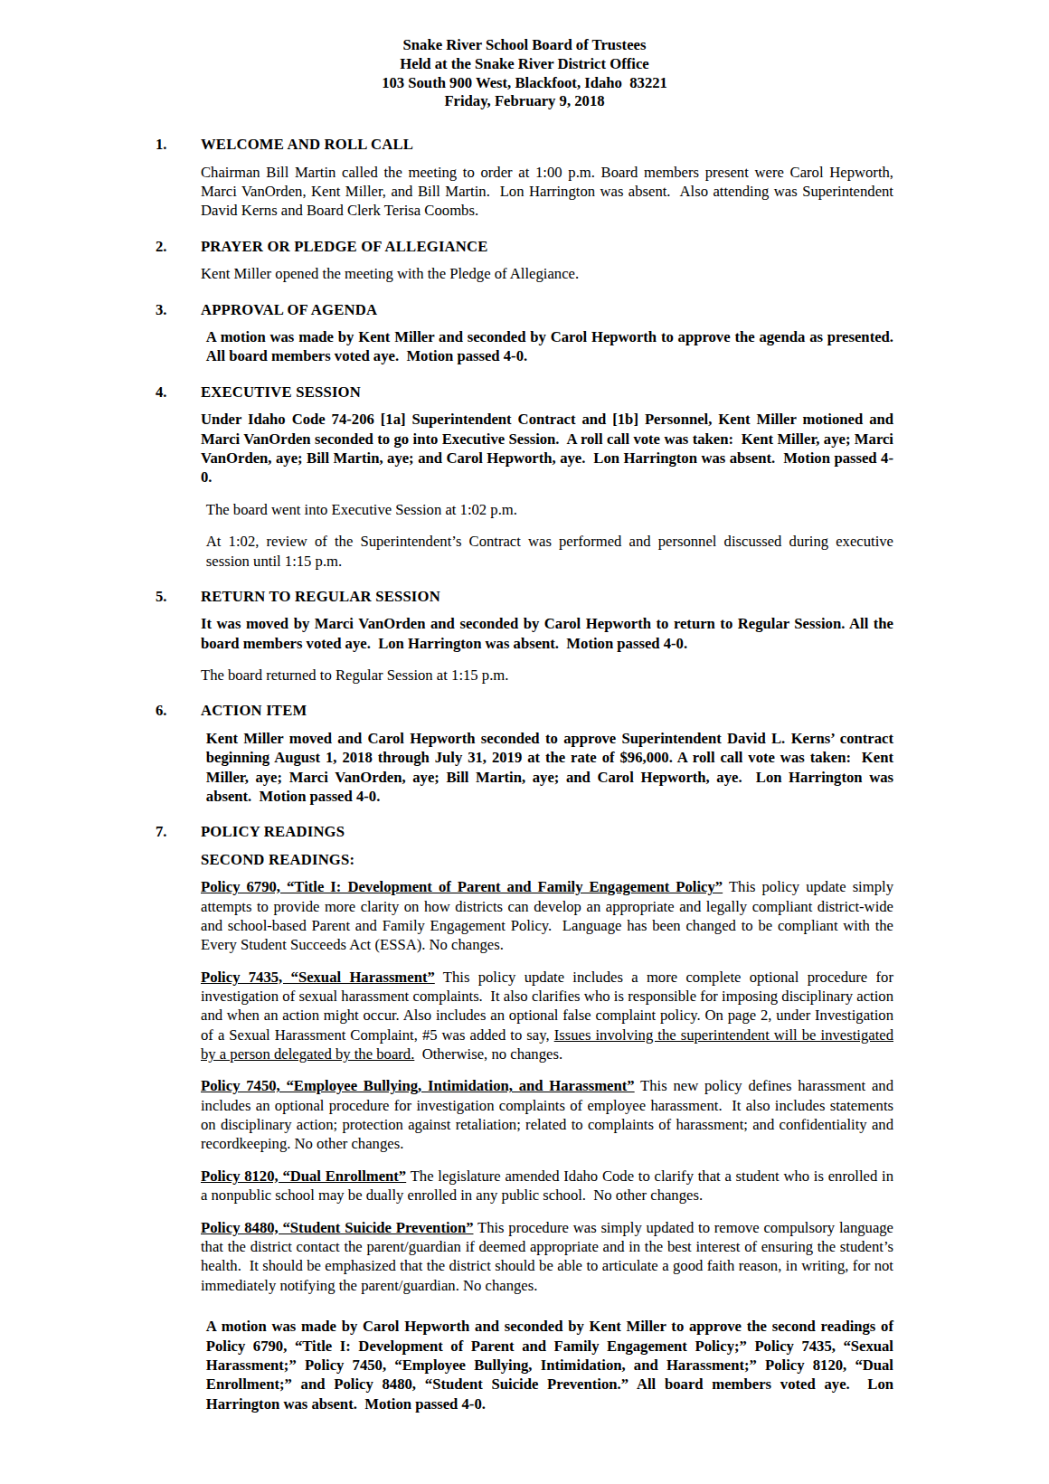Snake River School Board of Trustees
Held at the Snake River District Office
103 South 900 West, Blackfoot, Idaho 83221
Friday, February 9, 2018
1.
Welcome and Roll Call
Chairman Bill Martin called the meeting to order at 1:00 p.m. Board members present were Carol Hepworth, Marci VanOrden, Kent Miller, and Bill Martin. Lon Harrington was absent. Also attending was Superintendent David Kerns and Board Clerk Terisa Coombs.
2.
Prayer or Pledge of Allegiance
Kent Miller opened the meeting with the Pledge of Allegiance.
3.
Approval of Agenda
A motion was made by Kent Miller and seconded by Carol Hepworth to approve the agenda as presented. All board members voted aye. Motion passed 4-0.
4.
Executive Session
Under Idaho Code 74-206 [1a] Superintendent Contract and [1b] Personnel, Kent Miller motioned and Marci VanOrden seconded to go into Executive Session. A roll call vote was taken: Kent Miller, aye; Marci VanOrden, aye; Bill Martin, aye; and Carol Hepworth, aye. Lon Harrington was absent. Motion passed 4-0.
The board went into Executive Session at 1:02 p.m.
At 1:02, review of the Superintendent’s Contract was performed and personnel discussed during executive session until 1:15 p.m.
5.
Return to Regular Session
It was moved by Marci VanOrden and seconded by Carol Hepworth to return to Regular Session. All the board members voted aye. Lon Harrington was absent. Motion passed 4-0.
The board returned to Regular Session at 1:15 p.m.
6.
Action Item
Kent Miller moved and Carol Hepworth seconded to approve Superintendent David L. Kerns’ contract beginning August 1, 2018 through July 31, 2019 at the rate of $96,000. A roll call vote was taken: Kent Miller, aye; Marci VanOrden, aye; Bill Martin, aye; and Carol Hepworth, aye. Lon Harrington was absent. Motion passed 4-0.
7.
Policy Readings
Second Readings:
Policy 6790, “Title I: Development of Parent and Family Engagement Policy” This policy update simply attempts to provide more clarity on how districts can develop an appropriate and legally compliant district-wide and school-based Parent and Family Engagement Policy. Language has been changed to be compliant with the Every Student Succeeds Act (ESSA). No changes.
Policy 7435, “Sexual Harassment” This policy update includes a more complete optional procedure for investigation of sexual harassment complaints. It also clarifies who is responsible for imposing disciplinary action and when an action might occur. Also includes an optional false complaint policy. On page 2, under Investigation of a Sexual Harassment Complaint, #5 was added to say, Issues involving the superintendent will be investigated by a person delegated by the board. Otherwise, no changes.
Policy 7450, “Employee Bullying, Intimidation, and Harassment” This new policy defines harassment and includes an optional procedure for investigation complaints of employee harassment. It also includes statements on disciplinary action; protection against retaliation; related to complaints of harassment; and confidentiality and recordkeeping. No other changes.
Policy 8120, “Dual Enrollment” The legislature amended Idaho Code to clarify that a student who is enrolled in a nonpublic school may be dually enrolled in any public school. No other changes.
Policy 8480, “Student Suicide Prevention” This procedure was simply updated to remove compulsory language that the district contact the parent/guardian if deemed appropriate and in the best interest of ensuring the student’s health. It should be emphasized that the district should be able to articulate a good faith reason, in writing, for not immediately notifying the parent/guardian. No changes.
A motion was made by Carol Hepworth and seconded by Kent Miller to approve the second readings of Policy 6790, “Title I: Development of Parent and Family Engagement Policy;” Policy 7435, “Sexual Harassment;” Policy 7450, “Employee Bullying, Intimidation, and Harassment;” Policy 8120, “Dual Enrollment;” and Policy 8480, “Student Suicide Prevention.” All board members voted aye. Lon Harrington was absent. Motion passed 4-0.